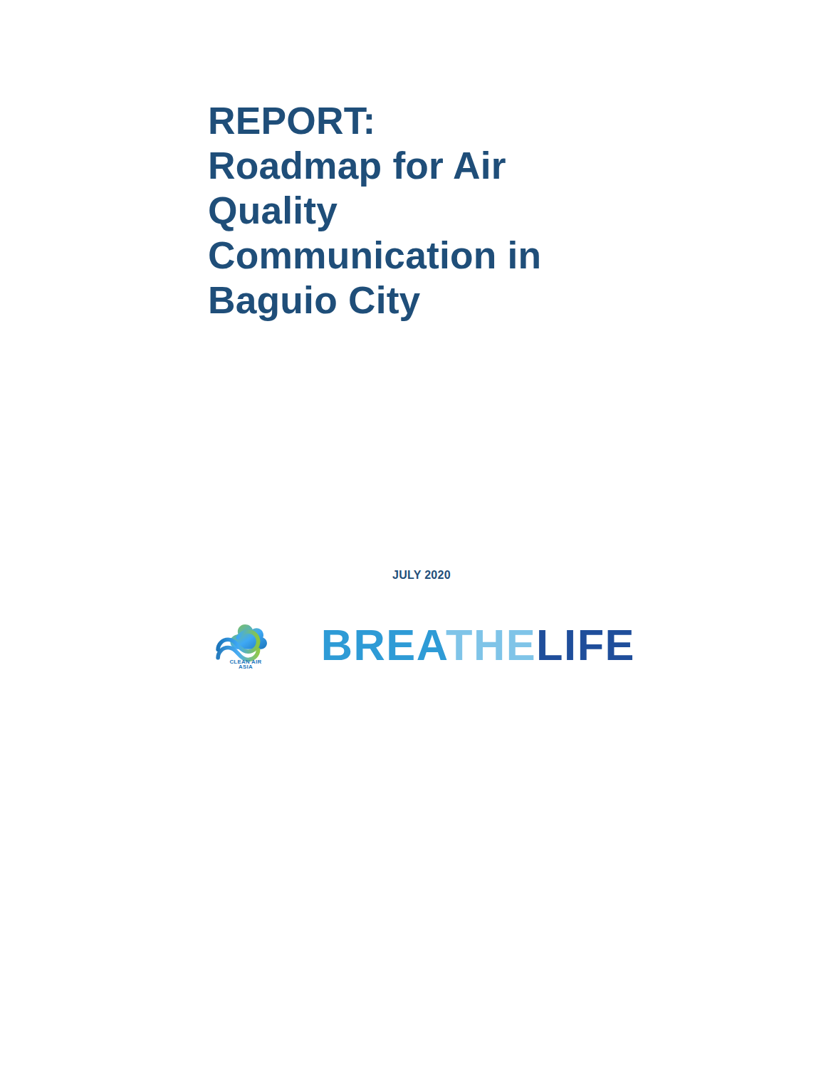REPORT: Roadmap for Air Quality Communication in Baguio City
JULY 2020
CLEAN AIR ASIA
BREATHELIFE